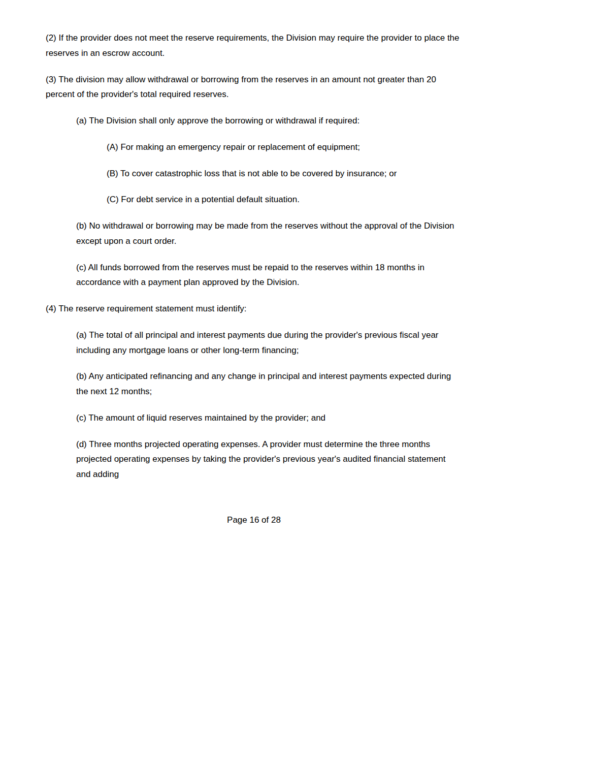(2) If the provider does not meet the reserve requirements, the Division may require the provider to place the reserves in an escrow account.
(3) The division may allow withdrawal or borrowing from the reserves in an amount not greater than 20 percent of the provider's total required reserves.
(a) The Division shall only approve the borrowing or withdrawal if required:
(A) For making an emergency repair or replacement of equipment;
(B) To cover catastrophic loss that is not able to be covered by insurance; or
(C) For debt service in a potential default situation.
(b) No withdrawal or borrowing may be made from the reserves without the approval of the Division except upon a court order.
(c) All funds borrowed from the reserves must be repaid to the reserves within 18 months in accordance with a payment plan approved by the Division.
(4) The reserve requirement statement must identify:
(a) The total of all principal and interest payments due during the provider's previous fiscal year including any mortgage loans or other long-term financing;
(b) Any anticipated refinancing and any change in principal and interest payments expected during the next 12 months;
(c) The amount of liquid reserves maintained by the provider; and
(d) Three months projected operating expenses. A provider must determine the three months projected operating expenses by taking the provider's previous year's audited financial statement and adding
Page 16 of 28